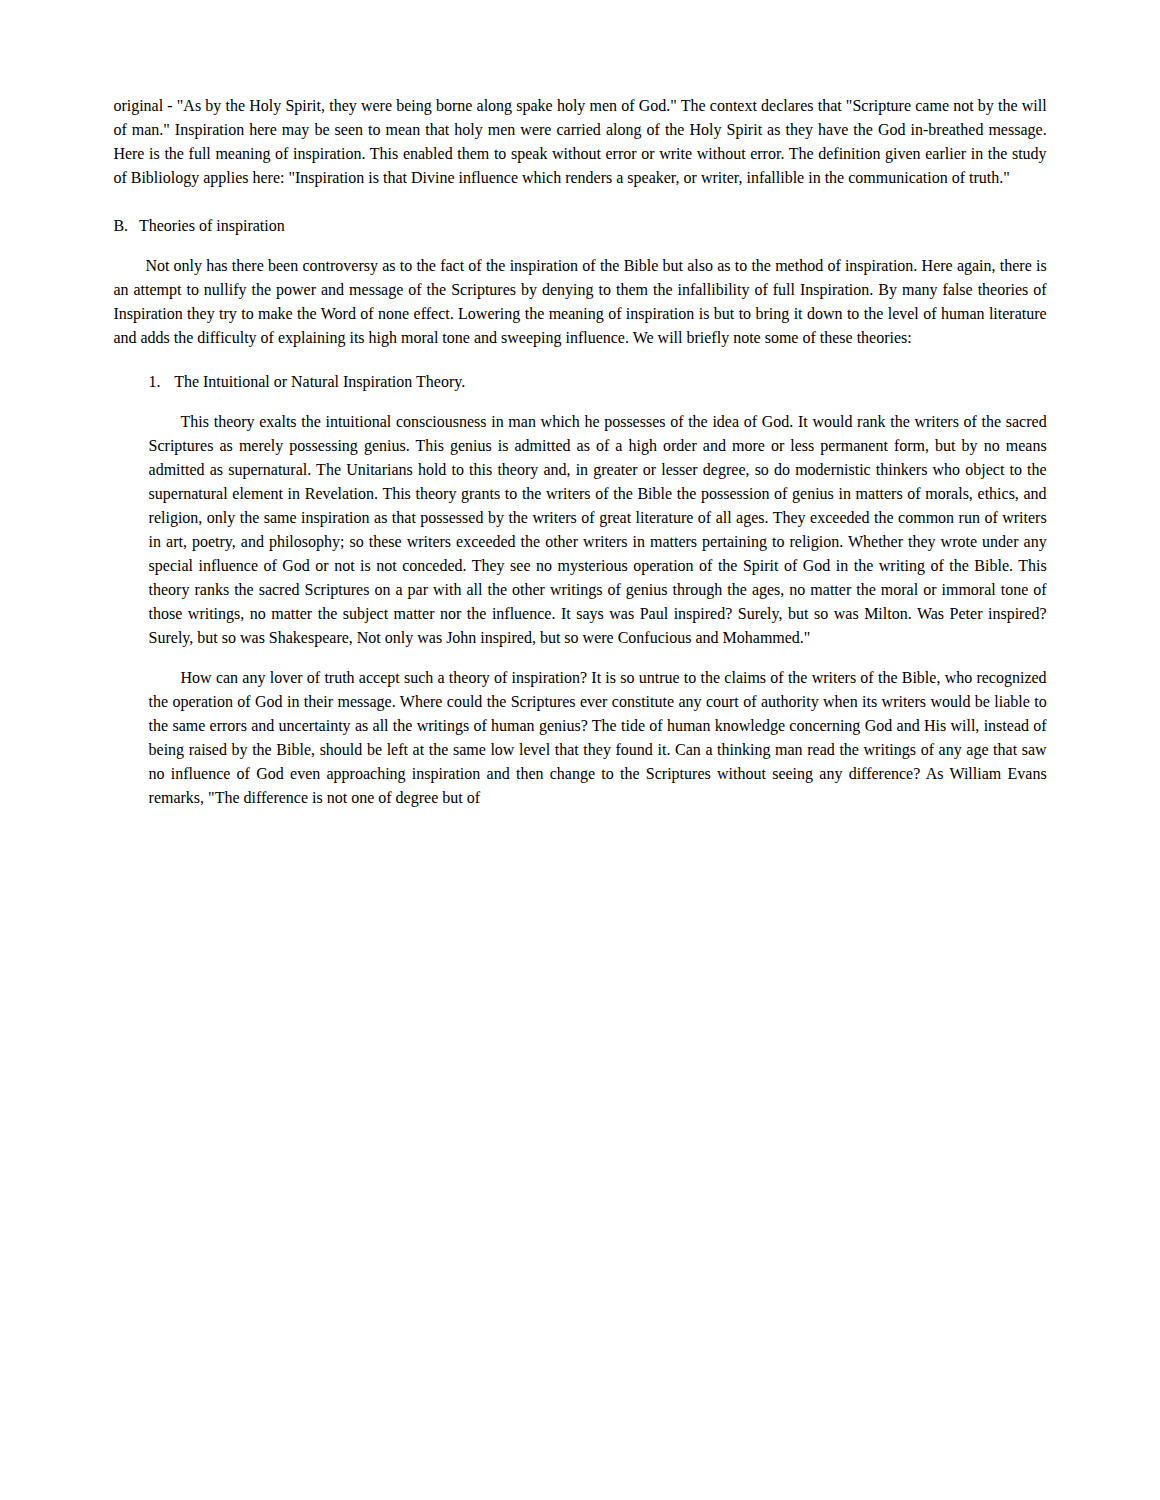original - "As by the Holy Spirit, they were being borne along spake holy men of God." The context declares that "Scripture came not by the will of man." Inspiration here may be seen to mean that holy men were carried along of the Holy Spirit as they have the God in-breathed message. Here is the full meaning of inspiration. This enabled them to speak without error or write without error. The definition given earlier in the study of Bibliology applies here: "Inspiration is that Divine influence which renders a speaker, or writer, infallible in the communication of truth."
B. Theories of inspiration
Not only has there been controversy as to the fact of the inspiration of the Bible but also as to the method of inspiration. Here again, there is an attempt to nullify the power and message of the Scriptures by denying to them the infallibility of full Inspiration. By many false theories of Inspiration they try to make the Word of none effect. Lowering the meaning of inspiration is but to bring it down to the level of human literature and adds the difficulty of explaining its high moral tone and sweeping influence. We will briefly note some of these theories:
1. The Intuitional or Natural Inspiration Theory.
This theory exalts the intuitional consciousness in man which he possesses of the idea of God. It would rank the writers of the sacred Scriptures as merely possessing genius. This genius is admitted as of a high order and more or less permanent form, but by no means admitted as supernatural. The Unitarians hold to this theory and, in greater or lesser degree, so do modernistic thinkers who object to the supernatural element in Revelation. This theory grants to the writers of the Bible the possession of genius in matters of morals, ethics, and religion, only the same inspiration as that possessed by the writers of great literature of all ages. They exceeded the common run of writers in art, poetry, and philosophy; so these writers exceeded the other writers in matters pertaining to religion. Whether they wrote under any special influence of God or not is not conceded. They see no mysterious operation of the Spirit of God in the writing of the Bible. This theory ranks the sacred Scriptures on a par with all the other writings of genius through the ages, no matter the moral or immoral tone of those writings, no matter the subject matter nor the influence. It says was Paul inspired? Surely, but so was Milton. Was Peter inspired? Surely, but so was Shakespeare, Not only was John inspired, but so were Confucious and Mohammed."
How can any lover of truth accept such a theory of inspiration? It is so untrue to the claims of the writers of the Bible, who recognized the operation of God in their message. Where could the Scriptures ever constitute any court of authority when its writers would be liable to the same errors and uncertainty as all the writings of human genius? The tide of human knowledge concerning God and His will, instead of being raised by the Bible, should be left at the same low level that they found it. Can a thinking man read the writings of any age that saw no influence of God even approaching inspiration and then change to the Scriptures without seeing any difference? As William Evans remarks, "The difference is not one of degree but of